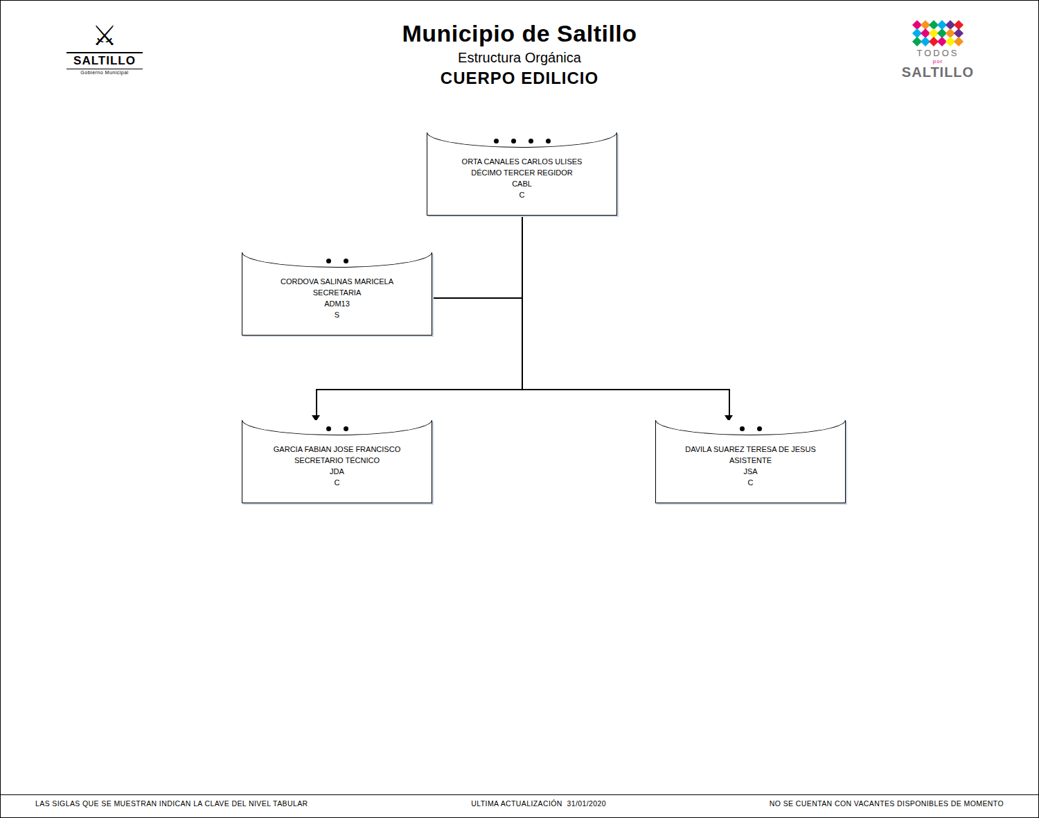⚔
SALTILLO
Gobierno Municipal
TODOS
por
SALTILLO
Municipio de Saltillo
Estructura Orgánica
CUERPO EDILICIO
ORTA CANALES CARLOS ULISES
DÉCIMO TERCER REGIDOR
CABL
C
CORDOVA SALINAS MARICELA
SECRETARIA
ADM13
S
GARCIA FABIAN JOSE FRANCISCO
SECRETARIO TÉCNICO
JDA
C
DAVILA SUAREZ TERESA DE JESUS
ASISTENTE
JSA
C
LAS SIGLAS QUE SE MUESTRAN INDICAN LA CLAVE DEL NIVEL TABULAR ULTIMA ACTUALIZACIÓN 31/01/2020 NO SE CUENTAN CON VACANTES DISPONIBLES DE MOMENTO